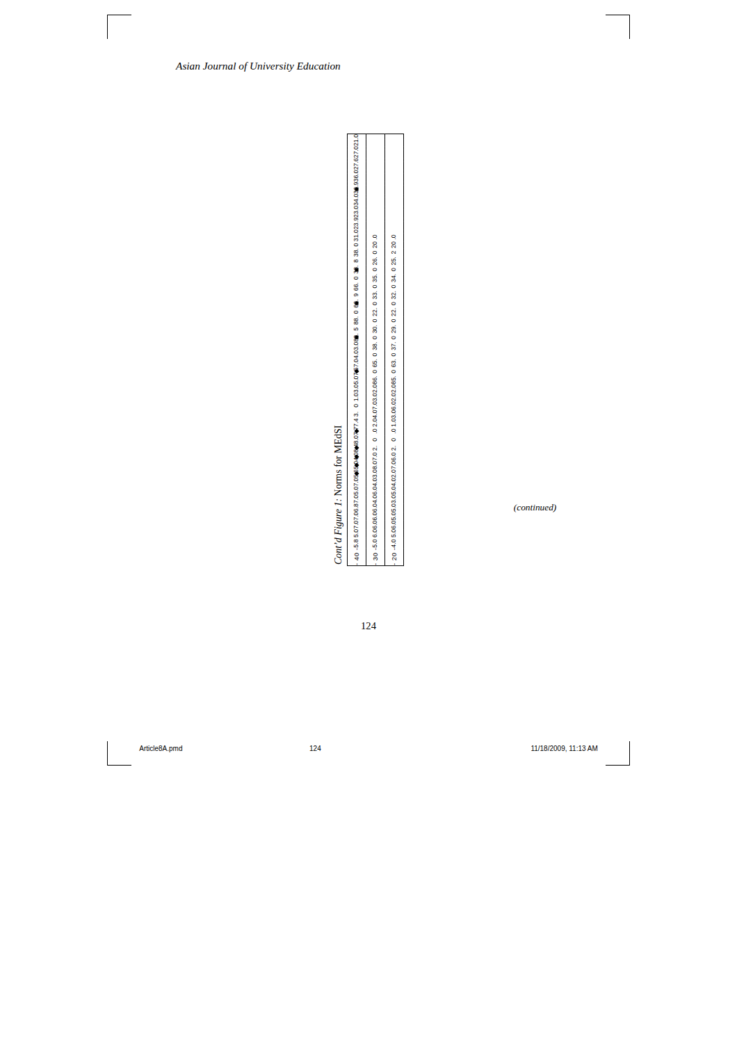Asian Journal of University Education
Cont’d Figure 1: Norms for MEdSI
| - 40 - | 5.8 | | 5.0 | 7.0 | 7.0 | 6.8 | 7.0 | 5.0 | 7.0 | 5.6 | 5.0 | 4.0 | 8.4 | 8.0 | 7.7 | 7.4 | 3. | 0 | 1.0 | 3.0 | 5.0 | 7.5 | 7.0 | 4.0 | 3.0 | 88. | 5 | 88. | 0 | 66. | 9 | 66. | 0 | 38. | 8 | 38. | 0 | 31. | 0 | 23. | 9 | 23. | 0 | 34. | 0 | 36. | 9 | 36. | 0 | 27. | 6 | 27. | 0 | 21 | .0 |
| - 30 - | 5.0 | | 6.0 | 6.0 | 6.0 | 6.0 | 4.0 | 6.0 | 4.0 | 3.0 | 8.0 | 7.0 | 2. | 0 | .0 | 2.0 | 4.0 | 7.0 | 3.0 | 2.0 | 86. | 0 | 65. | 0 | 38. | 0 | 30. | 0 | 22. | 0 | 33. | 0 | 35. | 0 | 26. | 0 | 20 | .0 | |
| - 20 - | 4.0 | | 5.0 | 6.0 | 5.0 | 5.0 | 3.0 | 5.0 | 4.0 | 2.0 | 7.0 | 6.0 | 2. | 0 | .0 | 1.0 | 3.0 | 6.0 | 2.0 | 2.0 | 85. | 0 | 63. | 0 | 37. | 0 | 29. | 0 | 22. | 0 | 32. | 0 | 34. | 0 | 25. | 2 | 20 | .0 | |
(continued)
124
Article8A.pmd 124 11/18/2009, 11:13 AM